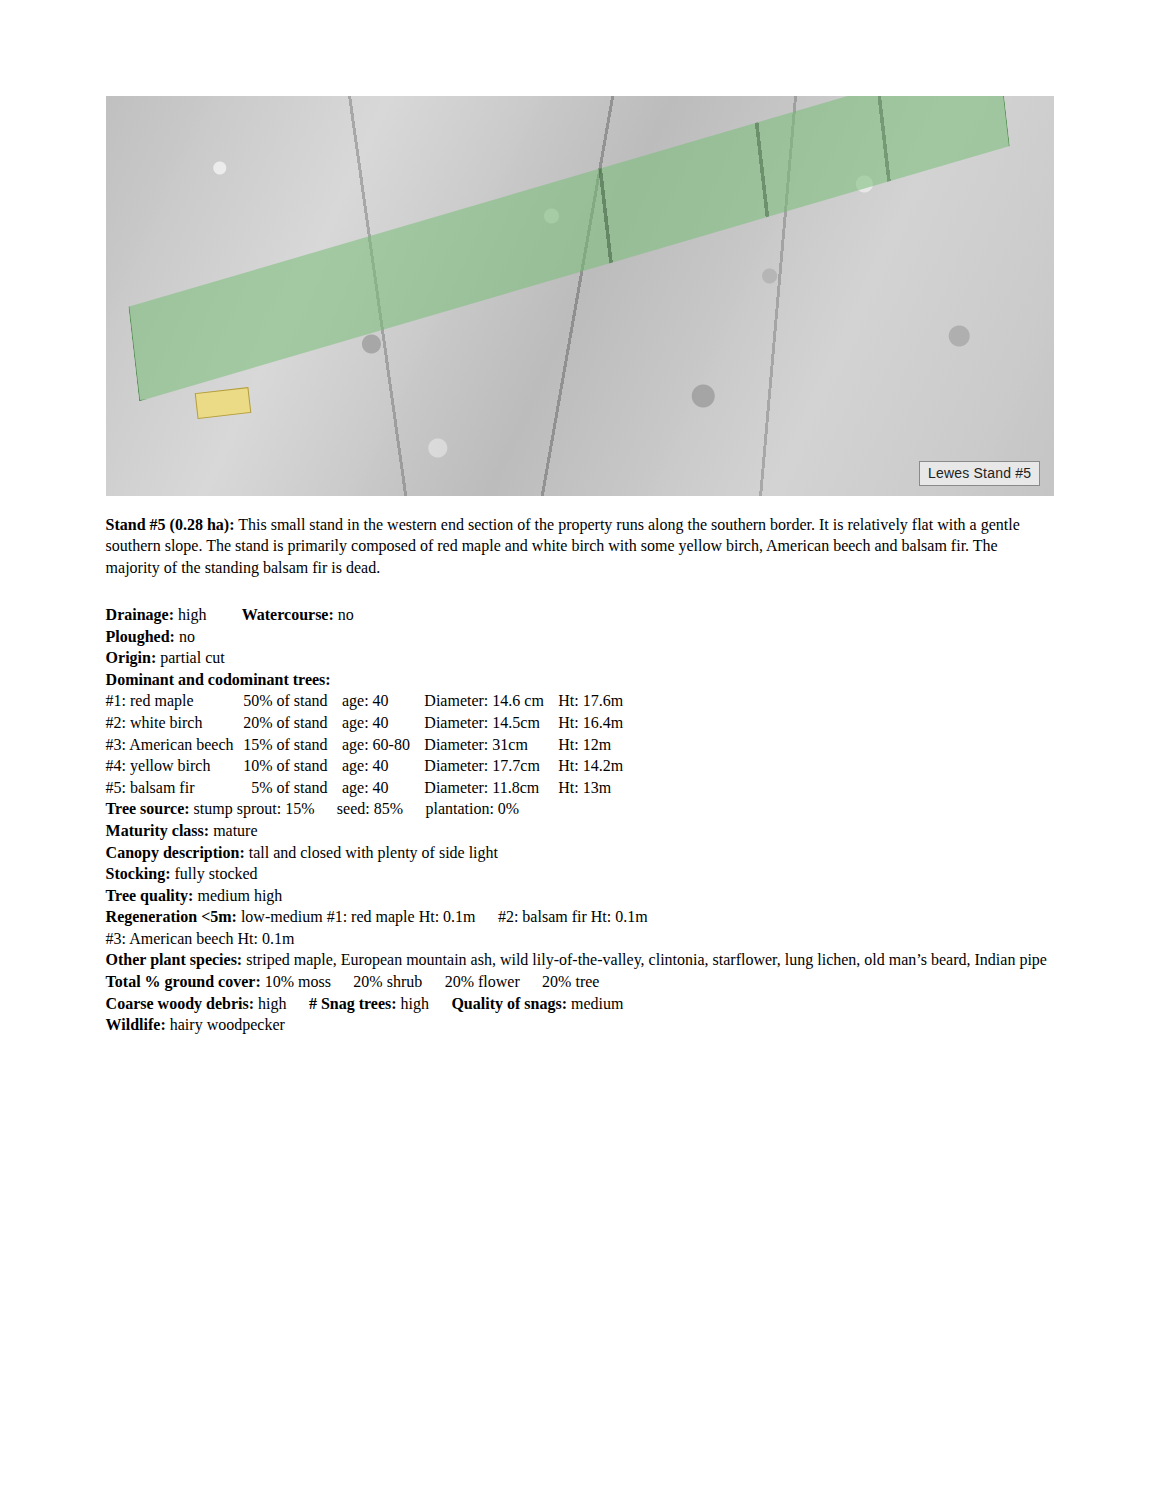Lewes Stand #5
Stand #5 (0.28 ha): This small stand in the western end section of the property runs along the southern border. It is relatively flat with a gentle southern slope. The stand is primarily composed of red maple and white birch with some yellow birch, American beech and balsam fir. The majority of the standing balsam fir is dead.
Drainage: high Watercourse: no
Ploughed: no
Origin: partial cut
Dominant and codominant trees:
| #1: red maple | 50% of stand | age: 40 | Diameter: 14.6 cm | Ht: 17.6m |
| #2: white birch | 20% of stand | age: 40 | Diameter: 14.5cm | Ht: 16.4m |
| #3: American beech | 15% of stand | age: 60-80 | Diameter: 31cm | Ht: 12m |
| #4: yellow birch | 10% of stand | age: 40 | Diameter: 17.7cm | Ht: 14.2m |
| #5: balsam fir | 5% of stand | age: 40 | Diameter: 11.8cm | Ht: 13m |
Tree source: stump sprout: 15% seed: 85% plantation: 0%
Maturity class: mature
Canopy description: tall and closed with plenty of side light
Stocking: fully stocked
Tree quality: medium high
Regeneration <5m: low-medium #1: red maple Ht: 0.1m #2: balsam fir Ht: 0.1m
#3: American beech Ht: 0.1m
Other plant species: striped maple, European mountain ash, wild lily-of-the-valley, clintonia, starflower, lung lichen, old man’s beard, Indian pipe
Total % ground cover: 10% moss 20% shrub 20% flower 20% tree
Coarse woody debris: high # Snag trees: high Quality of snags: medium
Wildlife: hairy woodpecker